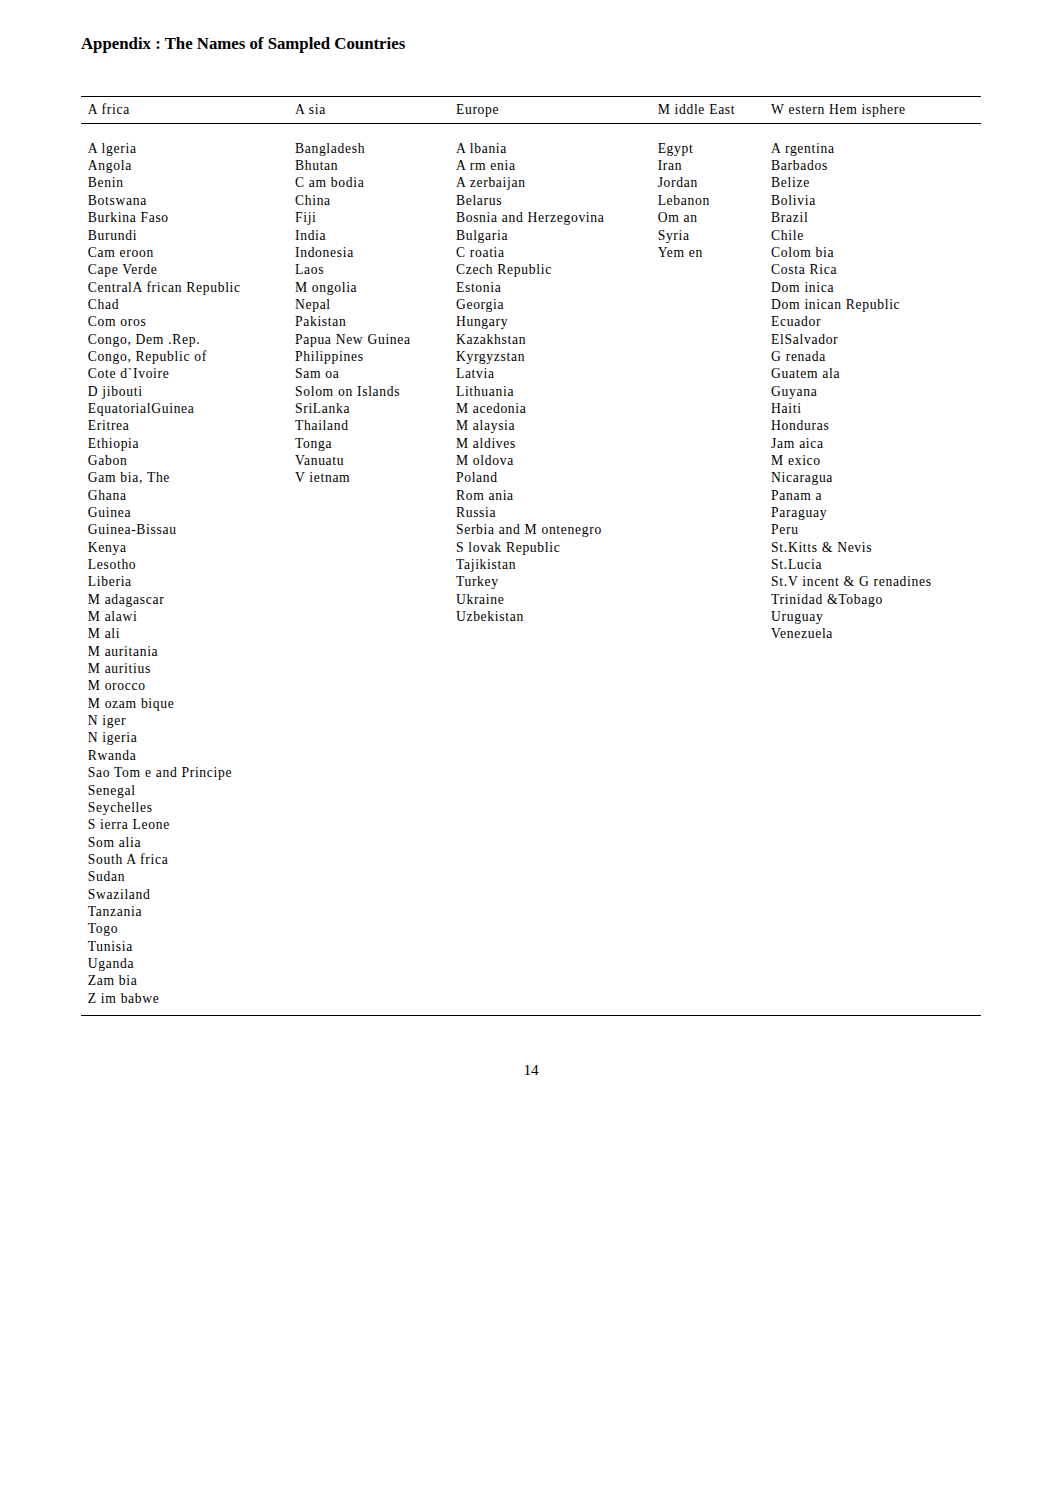Appendix : The Names of Sampled Countries
| A frica | A sia | Europe | M iddle East | W estern Hem isphere |
| --- | --- | --- | --- | --- |
| A lgeria | Bangladesh | A lbania | Egypt | A rgentina |
| Angola | Bhutan | A rm enia | Iran | Barbados |
| Benin | C am bodia | A zerbaijan | Jordan | Belize |
| Botswana | China | Belarus | Lebanon | Bolivia |
| Burkina Faso | Fiji | Bosnia and Herzegovina | Om an | Brazil |
| Burundi | India | Bulgaria | Syria | Chile |
| Cam eroon | Indonesia | C roatia | Yem en | Colom bia |
| Cape Verde | Laos | Czech Republic | | Costa Rica |
| CentralA frican Republic | M ongolia | Estonia | | Dom inica |
| Chad | Nepal | Georgia | | Dom inican Republic |
| Com oros | Pakistan | Hungary | | Ecuador |
| Congo, Dem .Rep. | Papua New Guinea | Kazakhstan | | ElSalvador |
| Congo, Republic of | Philippines | Kyrgyzstan | | G renada |
| Cote d`Ivoire | Sam oa | Latvia | | Guatem ala |
| D jibouti | Solom on Islands | Lithuania | | Guyana |
| EquatorialGuinea | SriLanka | M acedonia | | Haiti |
| Eritrea | Thailand | M alaysia | | Honduras |
| Ethiopia | Tonga | M aldives | | Jam aica |
| Gabon | Vanuatu | M oldova | | M exico |
| Gam bia, The | V ietnam | Poland | | Nicaragua |
| Ghana | | Rom ania | | Panam a |
| Guinea | | Russia | | Paraguay |
| Guinea-Bissau | | Serbia and M ontenegro | | Peru |
| Kenya | | S lovak Republic | | St.Kitts & Nevis |
| Lesotho | | Tajikistan | | St.Lucia |
| Liberia | | Turkey | | St.V incent & G renadines |
| M adagascar | | Ukraine | | Trinidad &Tobago |
| M alawi | | Uzbekistan | | Uruguay |
| M ali | | | | Venezuela |
| M auritania | | | | |
| M auritius | | | | |
| M orocco | | | | |
| M ozam bique | | | | |
| N iger | | | | |
| N igeria | | | | |
| Rwanda | | | | |
| Sao Tom e and Principe | | | | |
| Senegal | | | | |
| Seychelles | | | | |
| S ierra Leone | | | | |
| Som alia | | | | |
| South A frica | | | | |
| Sudan | | | | |
| Swaziland | | | | |
| Tanzania | | | | |
| Togo | | | | |
| Tunisia | | | | |
| Uganda | | | | |
| Zam bia | | | | |
| Z im babwe | | | | |
14